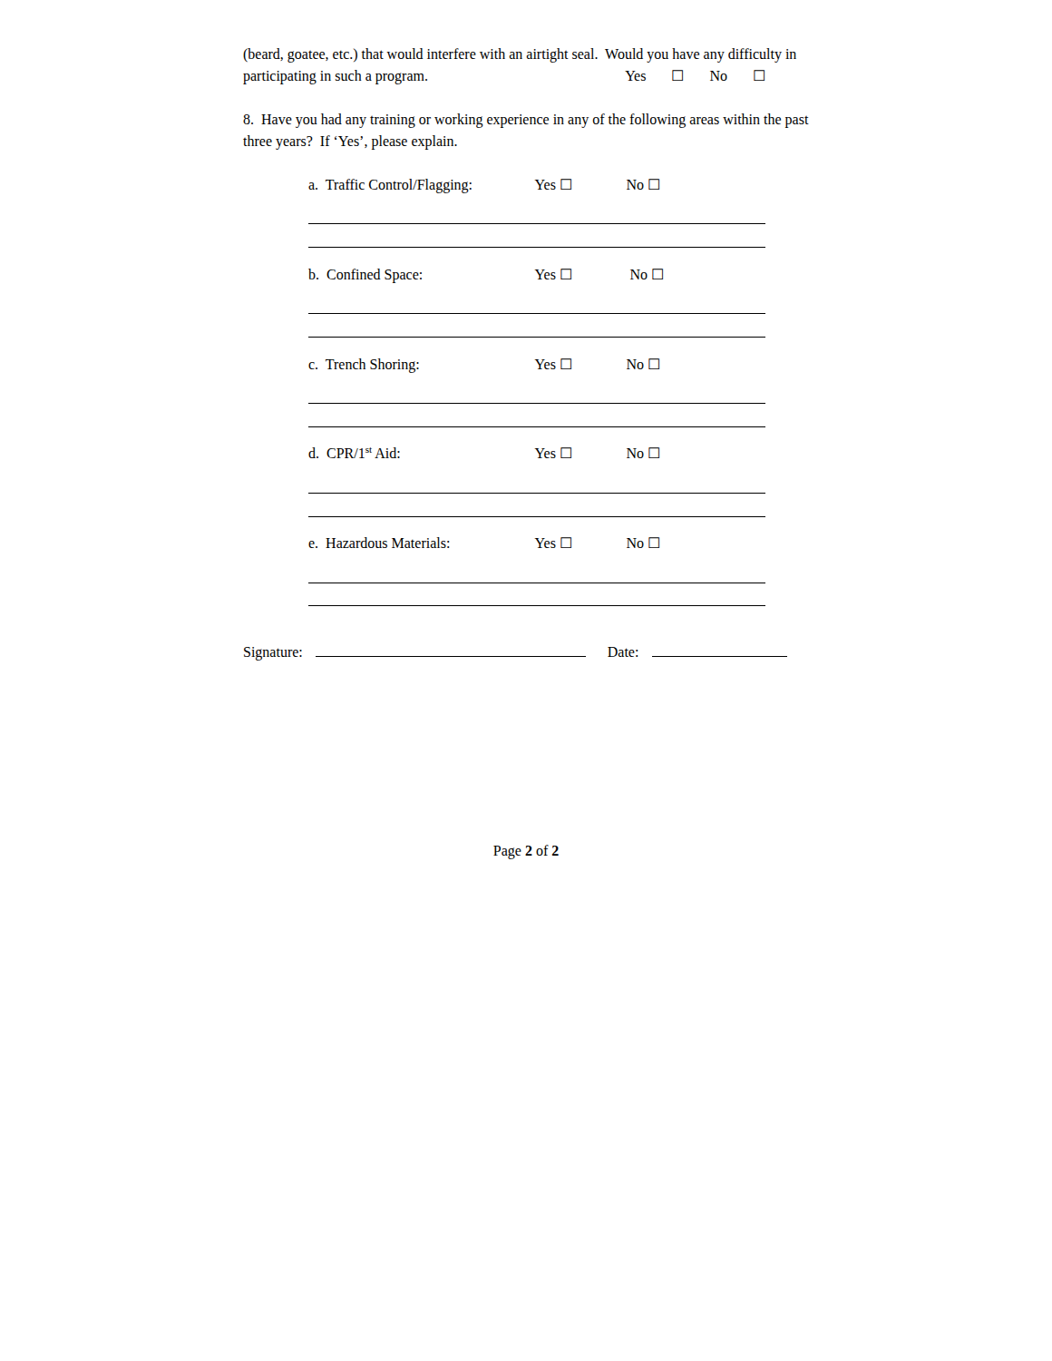(beard, goatee, etc.) that would interfere with an airtight seal. Would you have any difficulty in participating in such a program. Yes ☐ No ☐
8. Have you had any training or working experience in any of the following areas within the past three years? If ‘Yes’, please explain.
a. Traffic Control/Flagging: Yes ☐ No ☐
b. Confined Space: Yes ☐ No ☐
c. Trench Shoring: Yes ☐ No ☐
d. CPR/1st Aid: Yes ☐ No ☐
e. Hazardous Materials: Yes ☐ No ☐
Signature: Date:
Page 2 of 2